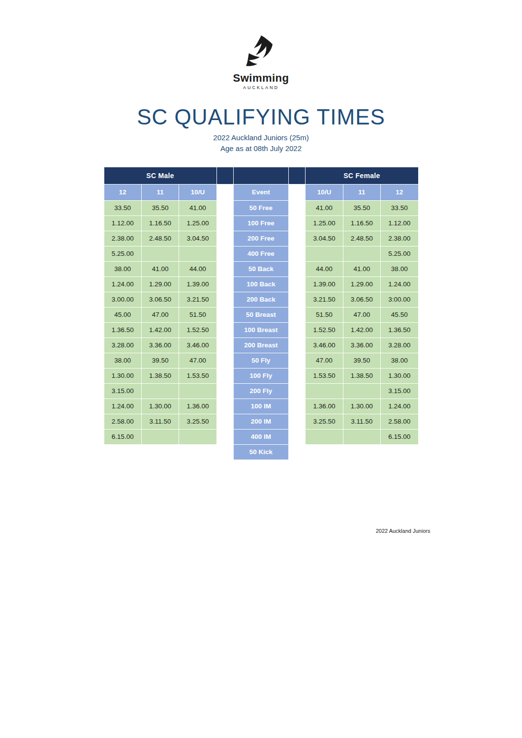Swimming
AUCKLAND
SC QUALIFYING TIMES
2022 Auckland Juniors (25m)
Age as at 08th July 2022
| SC Male | | | | SC Female |
| --- | --- | --- | --- | --- |
| 12 | 11 | 10/U | | Event | | 10/U | 11 | 12 |
| 33.50 | 35.50 | 41.00 | | 50 Free | | 41.00 | 35.50 | 33.50 |
| 1.12.00 | 1.16.50 | 1.25.00 | | 100 Free | | 1.25.00 | 1.16.50 | 1.12.00 |
| 2.38.00 | 2.48.50 | 3.04.50 | | 200 Free | | 3.04.50 | 2.48.50 | 2.38.00 |
| 5.25.00 | | | | 400 Free | | | | 5.25.00 |
| 38.00 | 41.00 | 44.00 | | 50 Back | | 44.00 | 41.00 | 38.00 |
| 1.24.00 | 1.29.00 | 1.39.00 | | 100 Back | | 1.39.00 | 1.29.00 | 1.24.00 |
| 3.00.00 | 3.06.50 | 3.21.50 | | 200 Back | | 3.21.50 | 3.06.50 | 3:00.00 |
| 45.00 | 47.00 | 51.50 | | 50 Breast | | 51.50 | 47.00 | 45.50 |
| 1.36.50 | 1.42.00 | 1.52.50 | | 100 Breast | | 1.52.50 | 1.42.00 | 1.36.50 |
| 3.28.00 | 3.36.00 | 3.46.00 | | 200 Breast | | 3.46.00 | 3.36.00 | 3.28.00 |
| 38.00 | 39.50 | 47.00 | | 50 Fly | | 47.00 | 39.50 | 38.00 |
| 1.30.00 | 1.38.50 | 1.53.50 | | 100 Fly | | 1.53.50 | 1.38.50 | 1.30.00 |
| 3.15.00 | | | | 200 Fly | | | | 3.15.00 |
| 1.24.00 | 1.30.00 | 1.36.00 | | 100 IM | | 1.36.00 | 1.30.00 | 1.24.00 |
| 2.58.00 | 3.11.50 | 3.25.50 | | 200 IM | | 3.25.50 | 3.11.50 | 2.58.00 |
| 6.15.00 | | | | 400 IM | | | | 6.15.00 |
| | | | | 50 Kick | | | | |
2022 Auckland Juniors